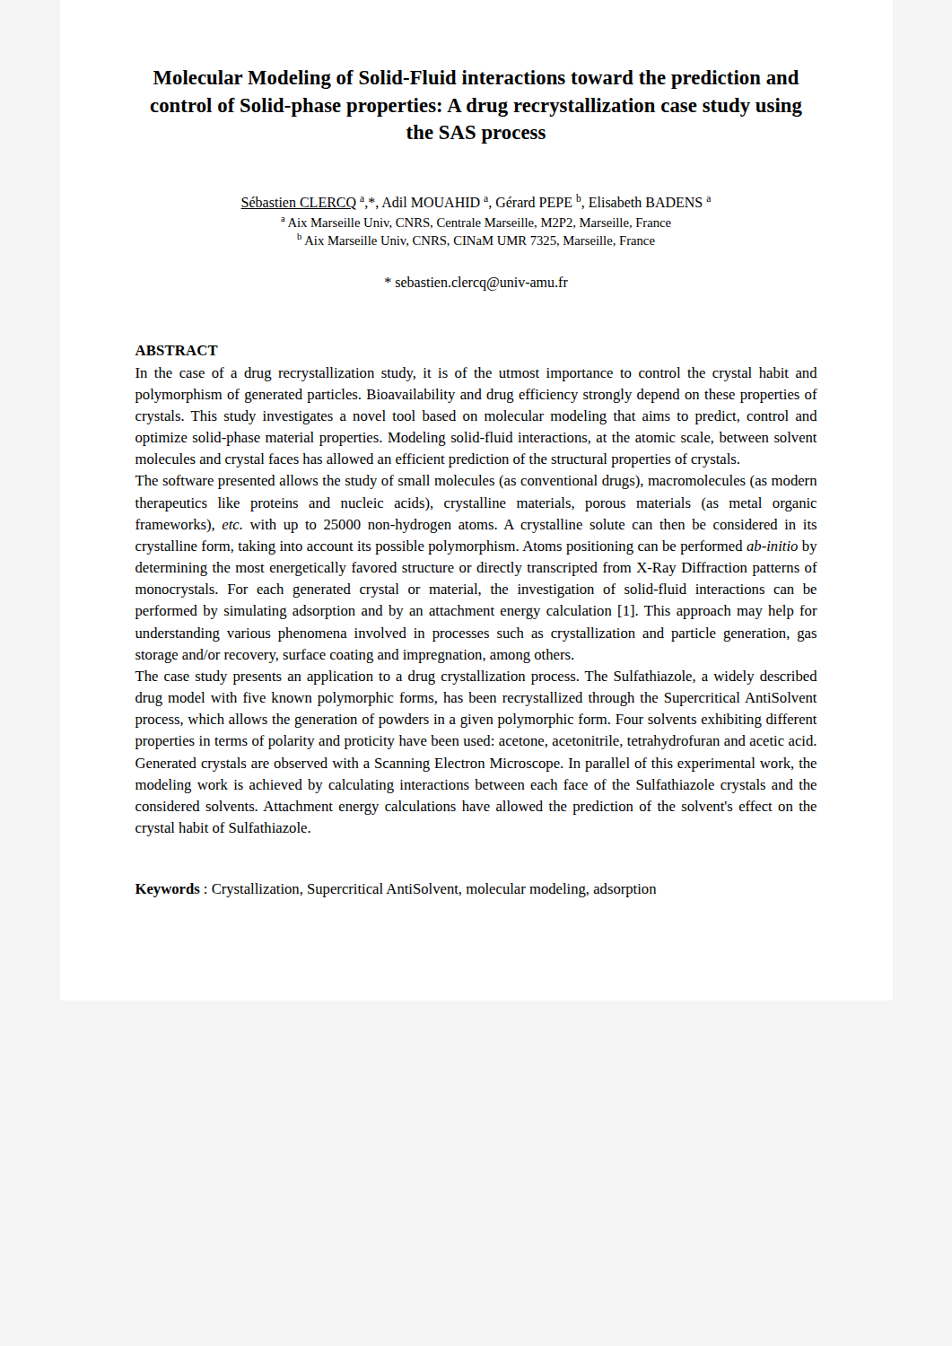Molecular Modeling of Solid-Fluid interactions toward the prediction and control of Solid-phase properties: A drug recrystallization case study using the SAS process
Sébastien CLERCQ a,*, Adil MOUAHID a, Gérard PEPE b, Elisabeth BADENS a
a Aix Marseille Univ, CNRS, Centrale Marseille, M2P2, Marseille, France
b Aix Marseille Univ, CNRS, CINaM UMR 7325, Marseille, France
* sebastien.clercq@univ-amu.fr
ABSTRACT
In the case of a drug recrystallization study, it is of the utmost importance to control the crystal habit and polymorphism of generated particles. Bioavailability and drug efficiency strongly depend on these properties of crystals. This study investigates a novel tool based on molecular modeling that aims to predict, control and optimize solid-phase material properties. Modeling solid-fluid interactions, at the atomic scale, between solvent molecules and crystal faces has allowed an efficient prediction of the structural properties of crystals.
The software presented allows the study of small molecules (as conventional drugs), macromolecules (as modern therapeutics like proteins and nucleic acids), crystalline materials, porous materials (as metal organic frameworks), etc. with up to 25000 non-hydrogen atoms. A crystalline solute can then be considered in its crystalline form, taking into account its possible polymorphism. Atoms positioning can be performed ab-initio by determining the most energetically favored structure or directly transcripted from X-Ray Diffraction patterns of monocrystals. For each generated crystal or material, the investigation of solid-fluid interactions can be performed by simulating adsorption and by an attachment energy calculation [1]. This approach may help for understanding various phenomena involved in processes such as crystallization and particle generation, gas storage and/or recovery, surface coating and impregnation, among others.
The case study presents an application to a drug crystallization process. The Sulfathiazole, a widely described drug model with five known polymorphic forms, has been recrystallized through the Supercritical AntiSolvent process, which allows the generation of powders in a given polymorphic form. Four solvents exhibiting different properties in terms of polarity and proticity have been used: acetone, acetonitrile, tetrahydrofuran and acetic acid. Generated crystals are observed with a Scanning Electron Microscope. In parallel of this experimental work, the modeling work is achieved by calculating interactions between each face of the Sulfathiazole crystals and the considered solvents. Attachment energy calculations have allowed the prediction of the solvent's effect on the crystal habit of Sulfathiazole.
Keywords : Crystallization, Supercritical AntiSolvent, molecular modeling, adsorption